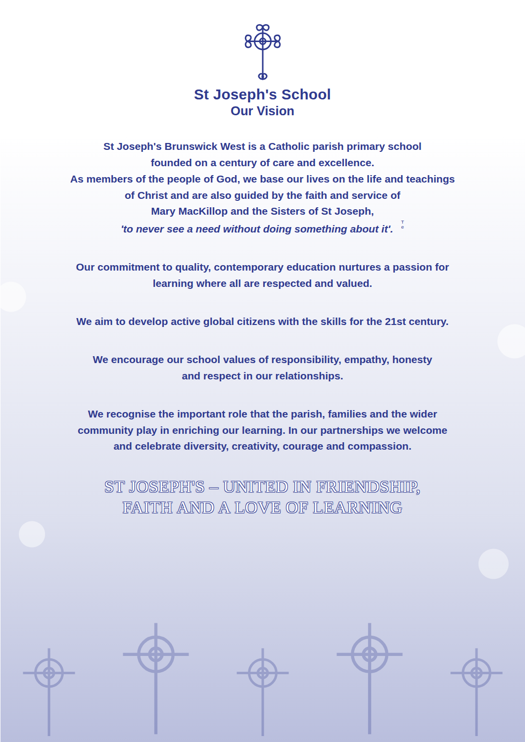St Joseph's School
Our Vision
St Joseph's Brunswick West is a Catholic parish primary school
founded on a century of care and excellence.
As members of the people of God, we base our lives on the life and teachings
of Christ and are also guided by the faith and service of
Mary MacKillop and the Sisters of St Joseph,
'to never see a need without doing something about it'. Te
Our commitment to quality, contemporary education nurtures a passion for
learning where all are respected and valued.
We aim to develop active global citizens with the skills for the 21st century.
We encourage our school values of responsibility, empathy, honesty
and respect in our relationships.
We recognise the important role that the parish, families and the wider
community play in enriching our learning. In our partnerships we welcome
and celebrate diversity, creativity, courage and compassion.
St Joseph's – United in Friendship,
Faith and a Love of Learning